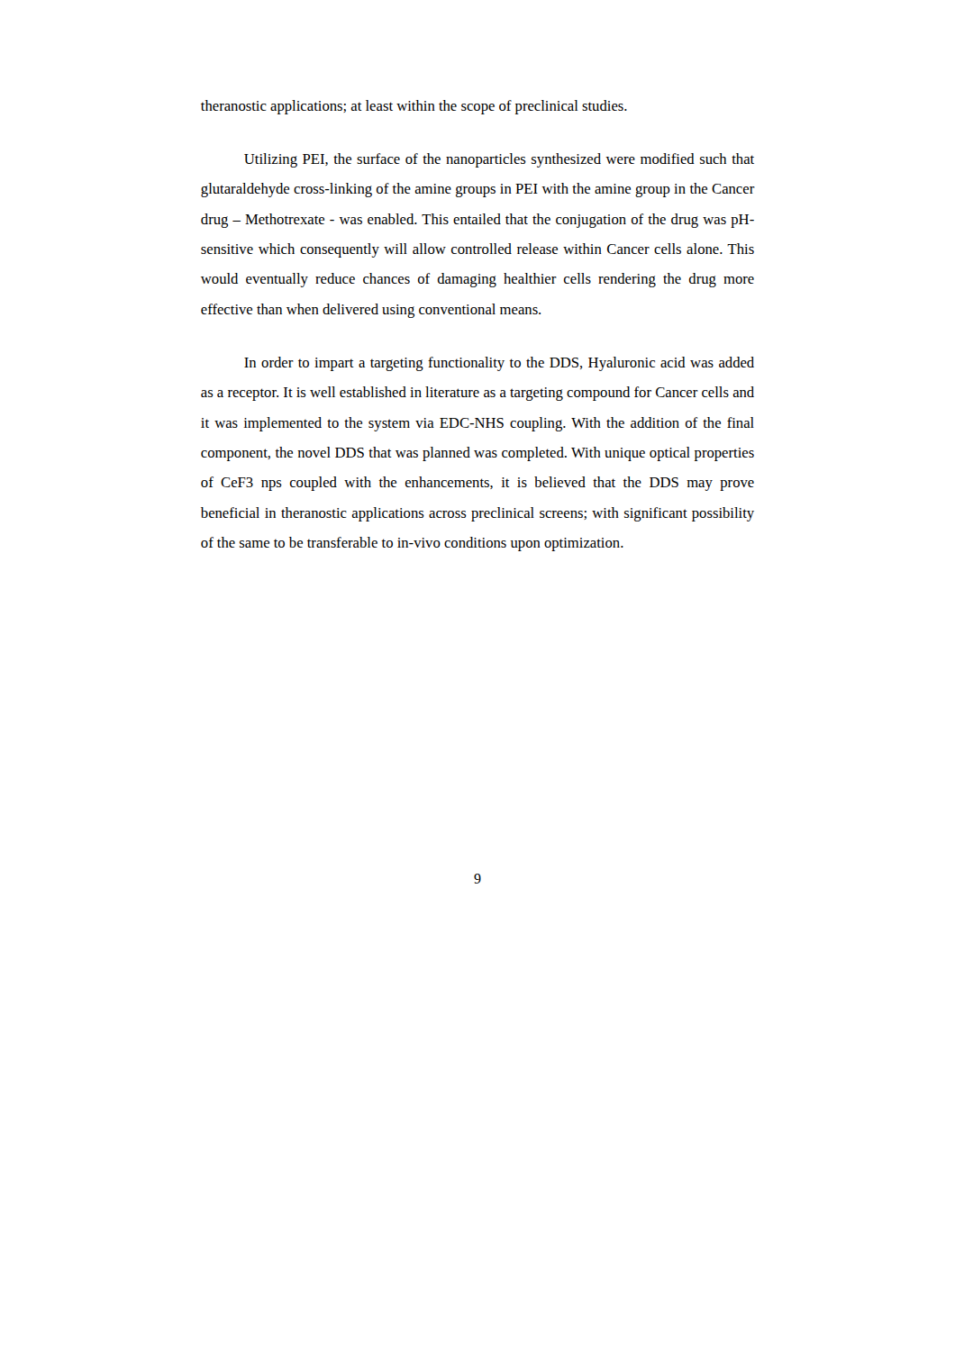theranostic applications; at least within the scope of preclinical studies.
Utilizing PEI, the surface of the nanoparticles synthesized were modified such that glutaraldehyde cross-linking of the amine groups in PEI with the amine group in the Cancer drug – Methotrexate - was enabled. This entailed that the conjugation of the drug was pH-sensitive which consequently will allow controlled release within Cancer cells alone. This would eventually reduce chances of damaging healthier cells rendering the drug more effective than when delivered using conventional means.
In order to impart a targeting functionality to the DDS, Hyaluronic acid was added as a receptor. It is well established in literature as a targeting compound for Cancer cells and it was implemented to the system via EDC-NHS coupling. With the addition of the final component, the novel DDS that was planned was completed. With unique optical properties of CeF3 nps coupled with the enhancements, it is believed that the DDS may prove beneficial in theranostic applications across preclinical screens; with significant possibility of the same to be transferable to in-vivo conditions upon optimization.
9